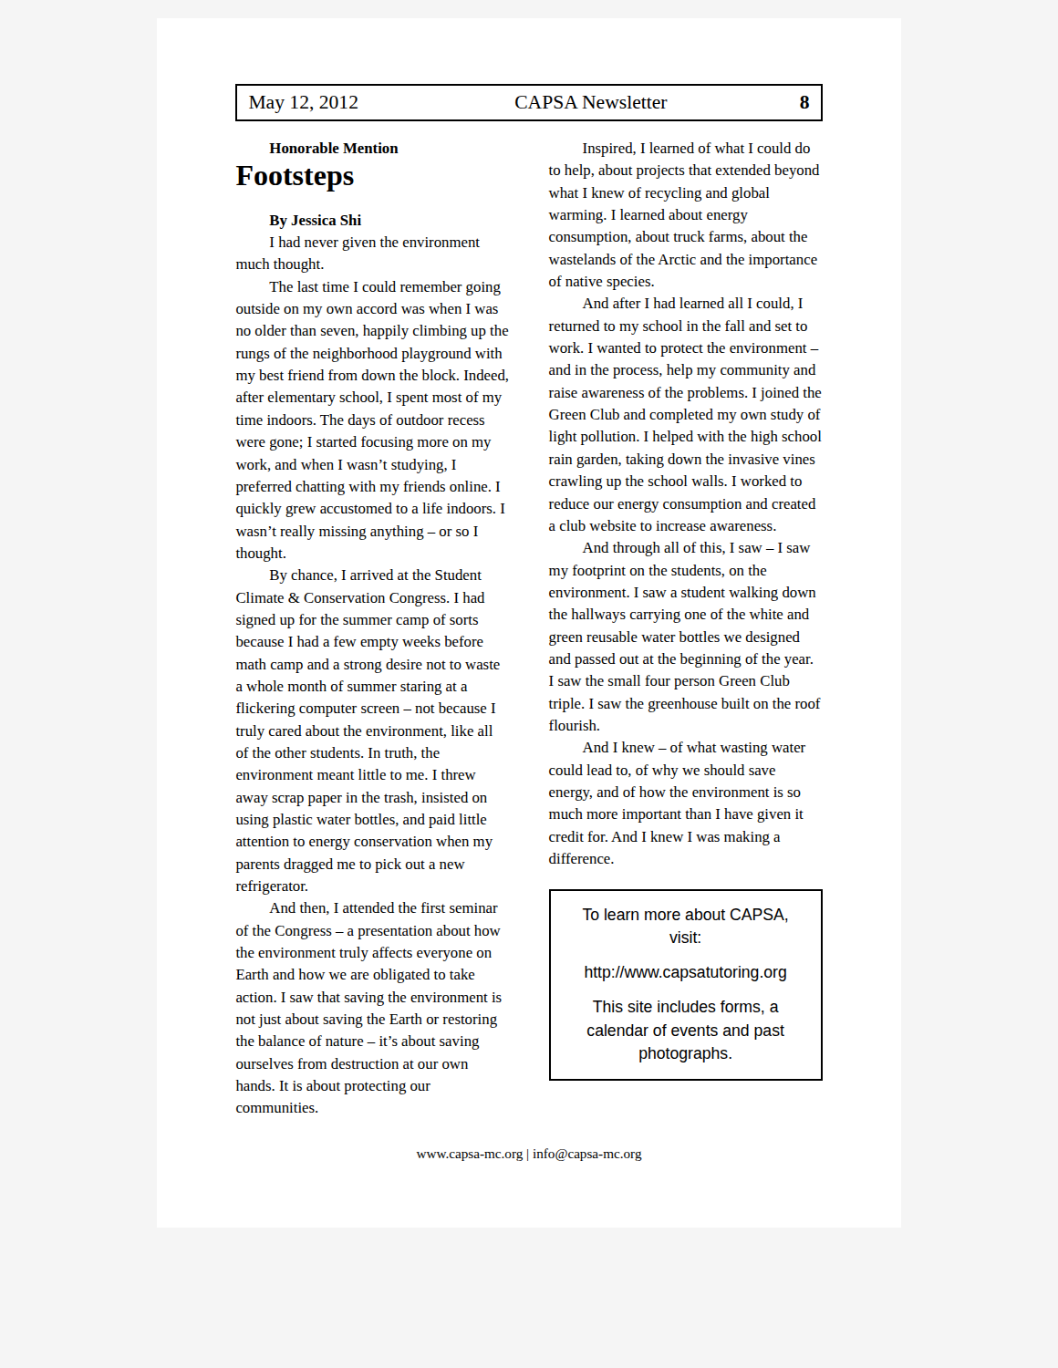May 12, 2012 CAPSA Newsletter 8
Honorable Mention
Footsteps
By Jessica Shi
I had never given the environment much thought.
The last time I could remember going outside on my own accord was when I was no older than seven, happily climbing up the rungs of the neighborhood playground with my best friend from down the block. Indeed, after elementary school, I spent most of my time indoors. The days of outdoor recess were gone; I started focusing more on my work, and when I wasn’t studying, I preferred chatting with my friends online. I quickly grew accustomed to a life indoors. I wasn’t really missing anything – or so I thought.
By chance, I arrived at the Student Climate & Conservation Congress. I had signed up for the summer camp of sorts because I had a few empty weeks before math camp and a strong desire not to waste a whole month of summer staring at a flickering computer screen – not because I truly cared about the environment, like all of the other students. In truth, the environment meant little to me. I threw away scrap paper in the trash, insisted on using plastic water bottles, and paid little attention to energy conservation when my parents dragged me to pick out a new refrigerator.
And then, I attended the first seminar of the Congress – a presentation about how the environment truly affects everyone on Earth and how we are obligated to take action. I saw that saving the environment is not just about saving the Earth or restoring the balance of nature – it’s about saving ourselves from destruction at our own hands. It is about protecting our communities.
Inspired, I learned of what I could do to help, about projects that extended beyond what I knew of recycling and global warming. I learned about energy consumption, about truck farms, about the wastelands of the Arctic and the importance of native species.
And after I had learned all I could, I returned to my school in the fall and set to work. I wanted to protect the environment – and in the process, help my community and raise awareness of the problems. I joined the Green Club and completed my own study of light pollution. I helped with the high school rain garden, taking down the invasive vines crawling up the school walls. I worked to reduce our energy consumption and created a club website to increase awareness.
And through all of this, I saw – I saw my footprint on the students, on the environment. I saw a student walking down the hallways carrying one of the white and green reusable water bottles we designed and passed out at the beginning of the year. I saw the small four person Green Club triple. I saw the greenhouse built on the roof flourish.
And I knew – of what wasting water could lead to, of why we should save energy, and of how the environment is so much more important than I have given it credit for. And I knew I was making a difference.
To learn more about CAPSA, visit:
http://www.capsatutoring.org
This site includes forms, a calendar of events and past photographs.
www.capsa-mc.org | info@capsa-mc.org